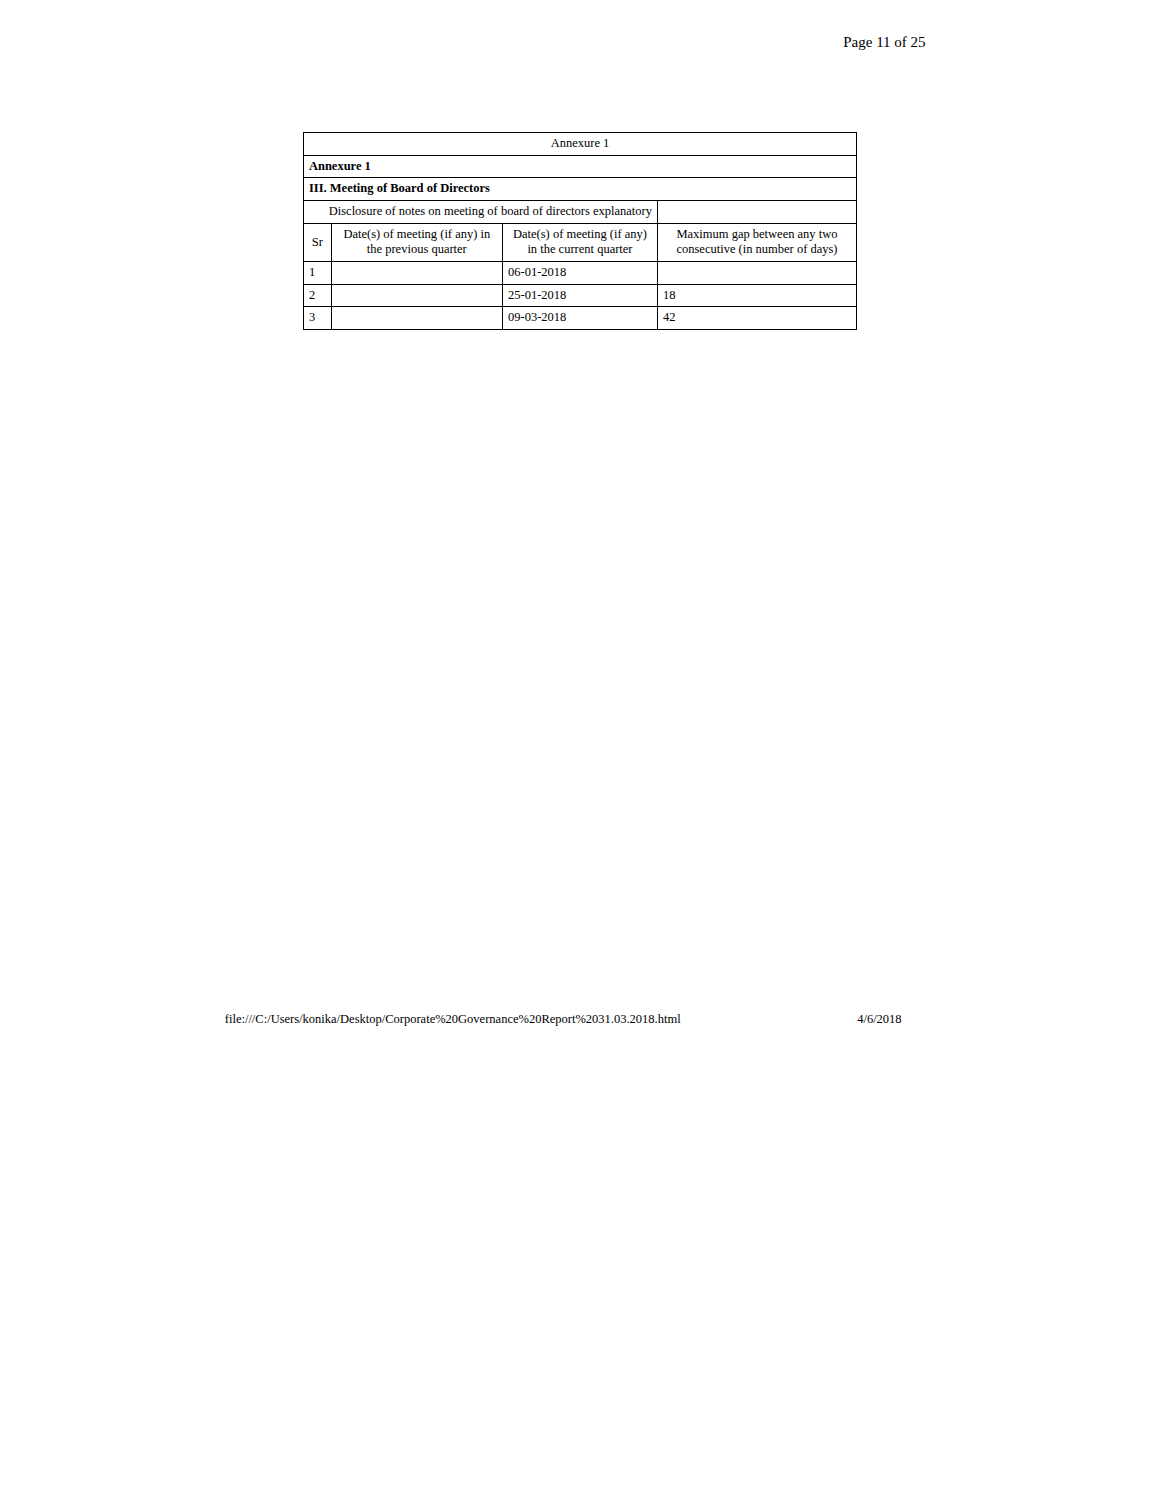Page 11 of 25
| Annexure 1 |
| Annexure 1 |
| III. Meeting of Board of Directors |
| Disclosure of notes on meeting of board of directors explanatory | |
| Sr | Date(s) of meeting (if any) in the previous quarter | Date(s) of meeting (if any) in the current quarter | Maximum gap between any two consecutive (in number of days) |
| 1 | | 06-01-2018 | |
| 2 | | 25-01-2018 | 18 |
| 3 | | 09-03-2018 | 42 |
file:///C:/Users/konika/Desktop/Corporate%20Governance%20Report%2031.03.2018.html 4/6/2018